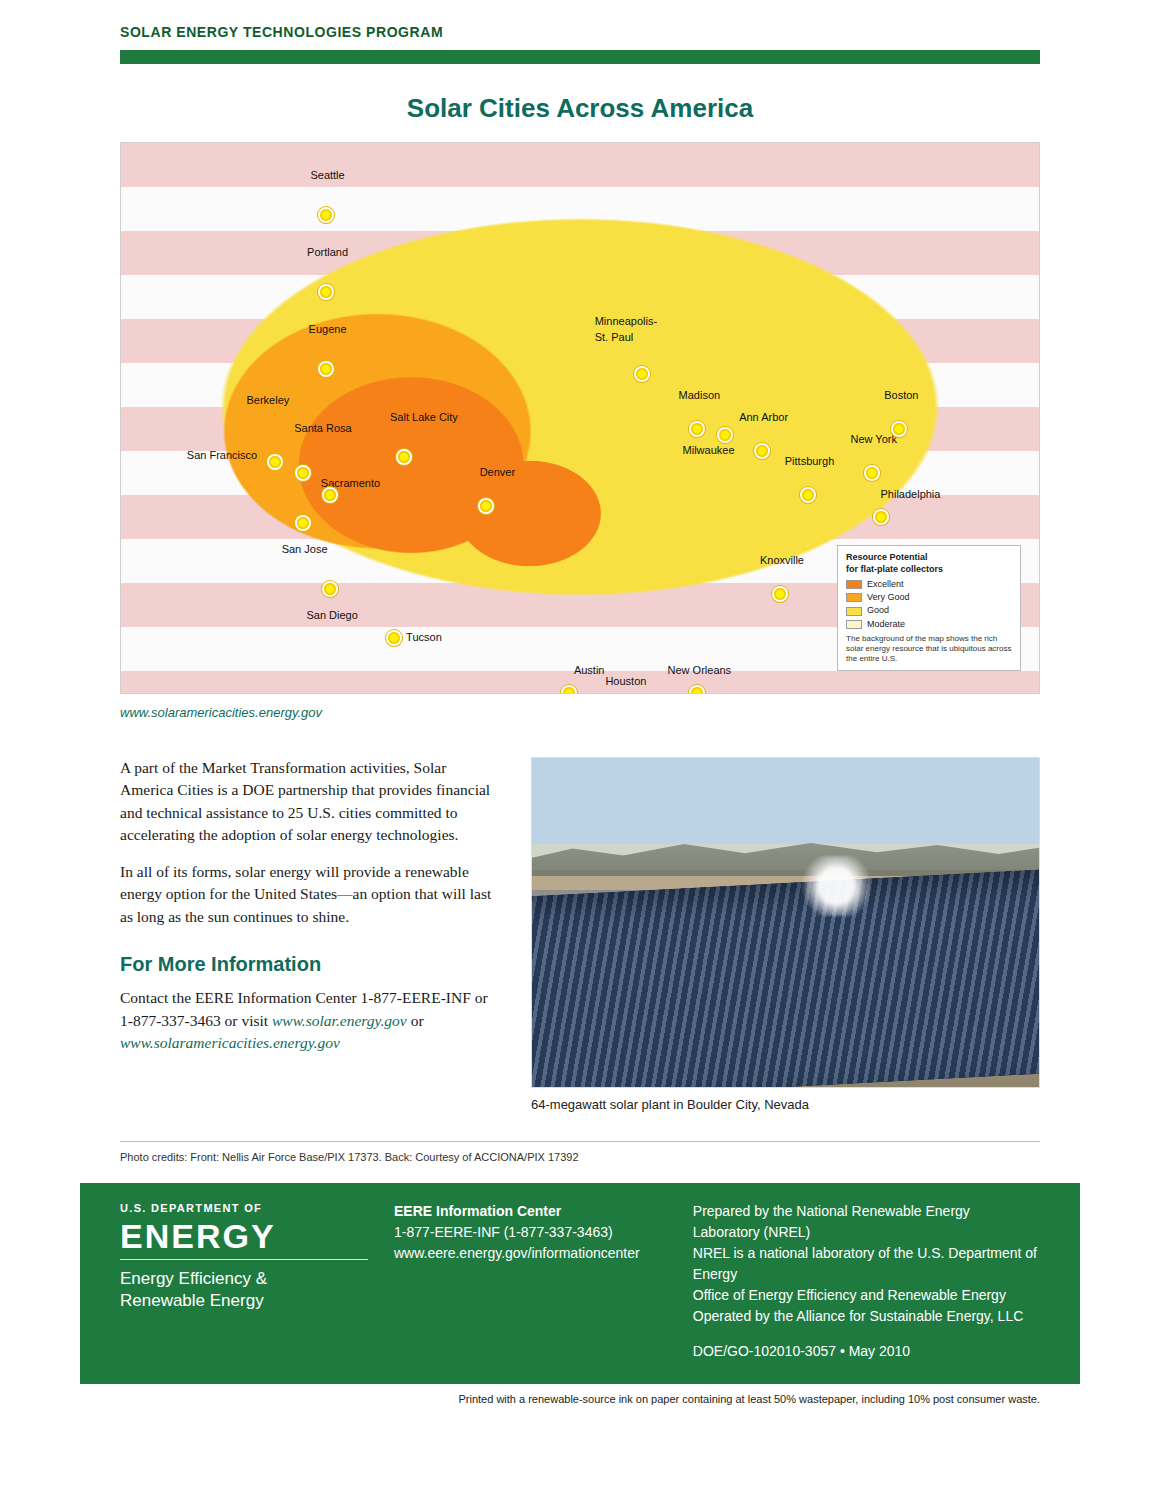Solar Energy Technologies Program
Solar Cities Across America
Seattle Portland Eugene Berkeley Santa Rosa San Francisco Sacramento San Jose San Diego Tucson Salt Lake City Denver Minneapolis-
St. Paul Madison Milwaukee Ann Arbor Pittsburgh New York Boston Philadelphia Knoxville Austin Houston San Antonio New Orleans Orlando
Resource Potential
for flat-plate collectors
Excellent
Very Good
Good
Moderate
The background of the map shows the rich solar energy resource that is ubiquitous across the entire U.S.
www.solaramericacities.energy.gov
A part of the Market Transformation activities, Solar America Cities is a DOE partnership that provides financial and technical assistance to 25 U.S. cities committed to accelerating the adoption of solar energy technologies.
In all of its forms, solar energy will provide a renewable energy option for the United States—an option that will last as long as the sun continues to shine.
For More Information
Contact the EERE Information Center 1-877-EERE-INF or 1-877-337-3463 or visit www.solar.energy.gov or www.solaramericacities.energy.gov
64-megawatt solar plant in Boulder City, Nevada
Photo credits: Front: Nellis Air Force Base/PIX 17373. Back: Courtesy of ACCIONA/PIX 17392
U.S. DEPARTMENT OF
ENERGY
Energy Efficiency &
Renewable Energy
EERE Information Center
1-877-EERE-INF (1-877-337-3463)
www.eere.energy.gov/informationcenter
Prepared by the National Renewable Energy Laboratory (NREL)
NREL is a national laboratory of the U.S. Department of Energy
Office of Energy Efficiency and Renewable Energy
Operated by the Alliance for Sustainable Energy, LLC
DOE/GO-102010-3057 • May 2010
Printed with a renewable-source ink on paper containing at least 50% wastepaper, including 10% post consumer waste.